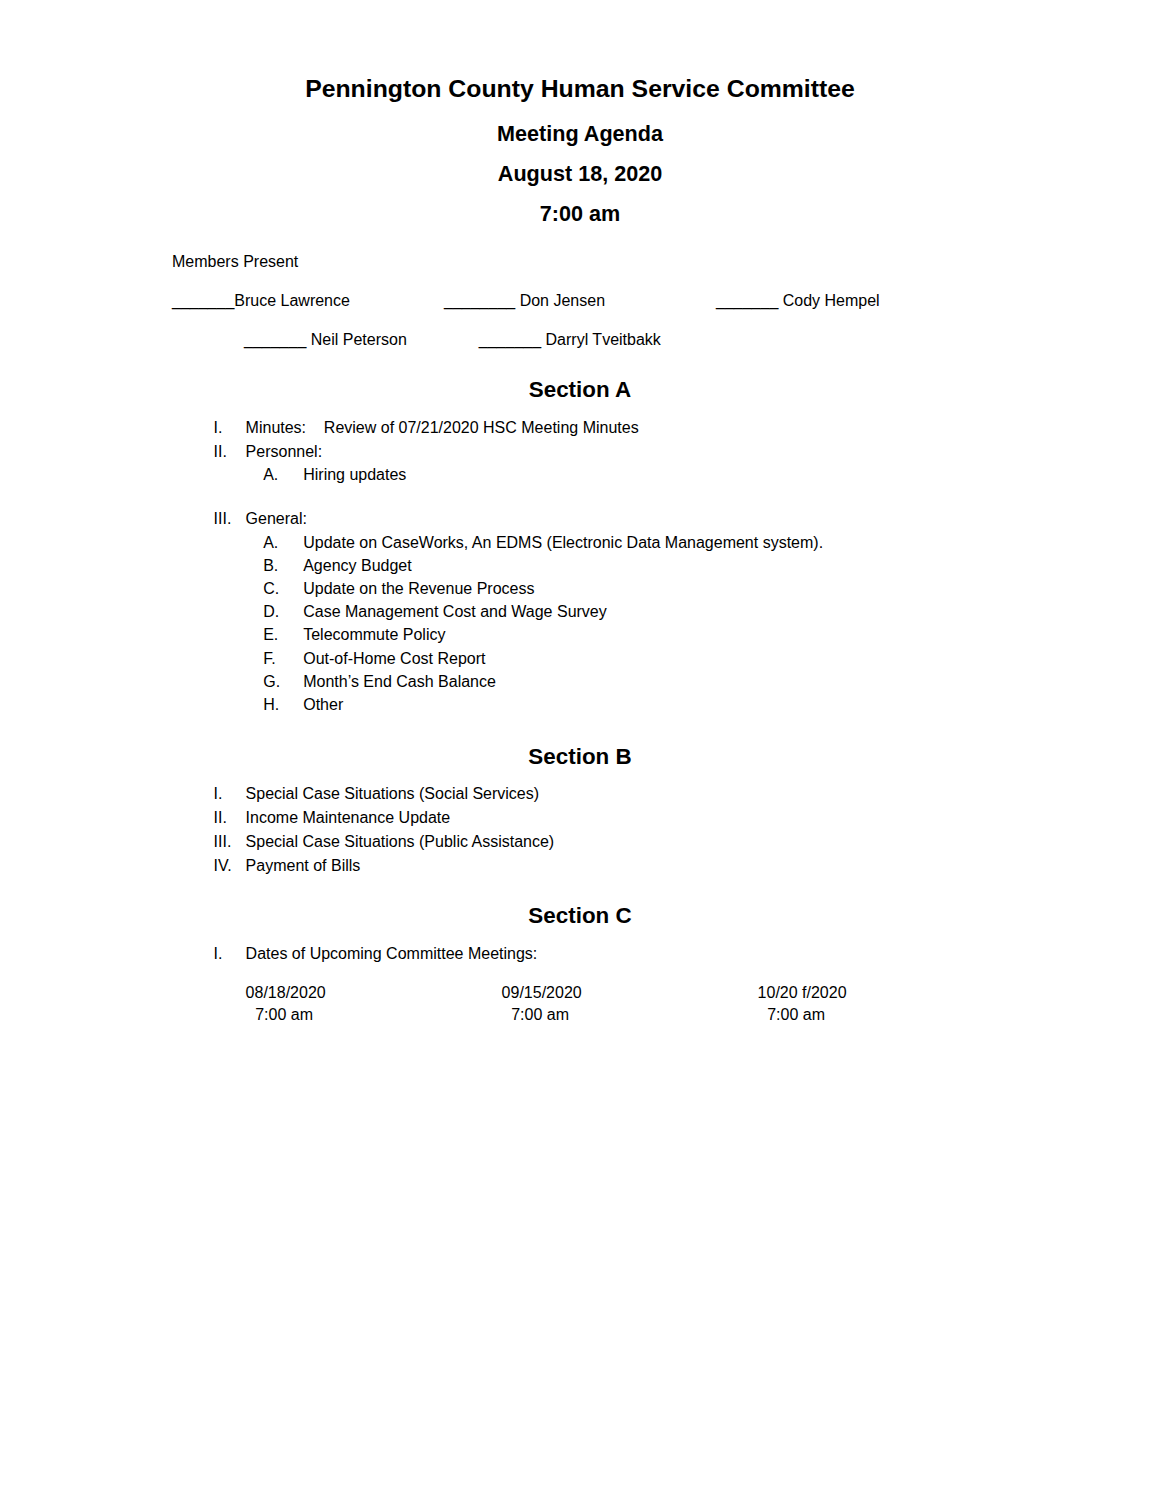Pennington County Human Service Committee
Meeting Agenda
August 18, 2020
7:00 am
Members Present
_______Bruce Lawrence ________ Don Jensen _______ Cody Hempel
_______ Neil Peterson _______ Darryl Tveitbakk
Section A
I. Minutes: Review of 07/21/2020 HSC Meeting Minutes
II. Personnel:
A. Hiring updates
III. General:
A. Update on CaseWorks, An EDMS (Electronic Data Management system).
B. Agency Budget
C. Update on the Revenue Process
D. Case Management Cost and Wage Survey
E. Telecommute Policy
F. Out-of-Home Cost Report
G. Month’s End Cash Balance
H. Other
Section B
I. Special Case Situations (Social Services)
II. Income Maintenance Update
III. Special Case Situations (Public Assistance)
IV. Payment of Bills
Section C
I. Dates of Upcoming Committee Meetings:
08/18/2020 7:00 am
09/15/2020 7:00 am
10/20 f/2020 7:00 am